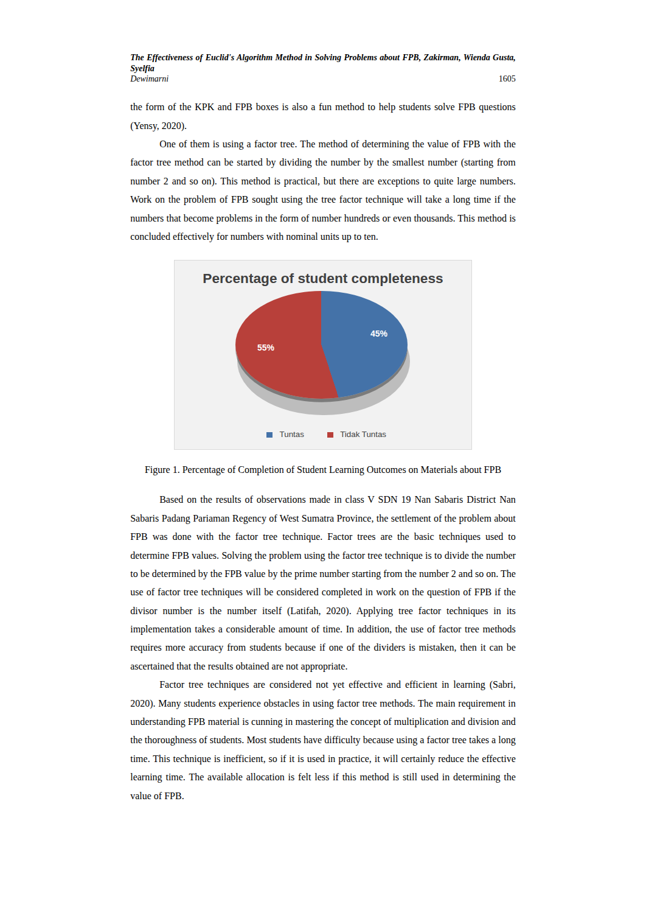The Effectiveness of Euclid's Algorithm Method in Solving Problems about FPB, Zakirman, Wienda Gusta, Syelfia Dewimarni 1605
the form of the KPK and FPB boxes is also a fun method to help students solve FPB questions (Yensy, 2020).
One of them is using a factor tree. The method of determining the value of FPB with the factor tree method can be started by dividing the number by the smallest number (starting from number 2 and so on). This method is practical, but there are exceptions to quite large numbers. Work on the problem of FPB sought using the tree factor technique will take a long time if the numbers that become problems in the form of number hundreds or even thousands. This method is concluded effectively for numbers with nominal units up to ten.
Percentage of student completeness
45%
55%
Tuntas Tidak Tuntas
Figure 1. Percentage of Completion of Student Learning Outcomes on Materials about FPB
Based on the results of observations made in class V SDN 19 Nan Sabaris District Nan Sabaris Padang Pariaman Regency of West Sumatra Province, the settlement of the problem about FPB was done with the factor tree technique. Factor trees are the basic techniques used to determine FPB values. Solving the problem using the factor tree technique is to divide the number to be determined by the FPB value by the prime number starting from the number 2 and so on. The use of factor tree techniques will be considered completed in work on the question of FPB if the divisor number is the number itself (Latifah, 2020). Applying tree factor techniques in its implementation takes a considerable amount of time. In addition, the use of factor tree methods requires more accuracy from students because if one of the dividers is mistaken, then it can be ascertained that the results obtained are not appropriate.
Factor tree techniques are considered not yet effective and efficient in learning (Sabri, 2020). Many students experience obstacles in using factor tree methods. The main requirement in understanding FPB material is cunning in mastering the concept of multiplication and division and the thoroughness of students. Most students have difficulty because using a factor tree takes a long time. This technique is inefficient, so if it is used in practice, it will certainly reduce the effective learning time. The available allocation is felt less if this method is still used in determining the value of FPB.